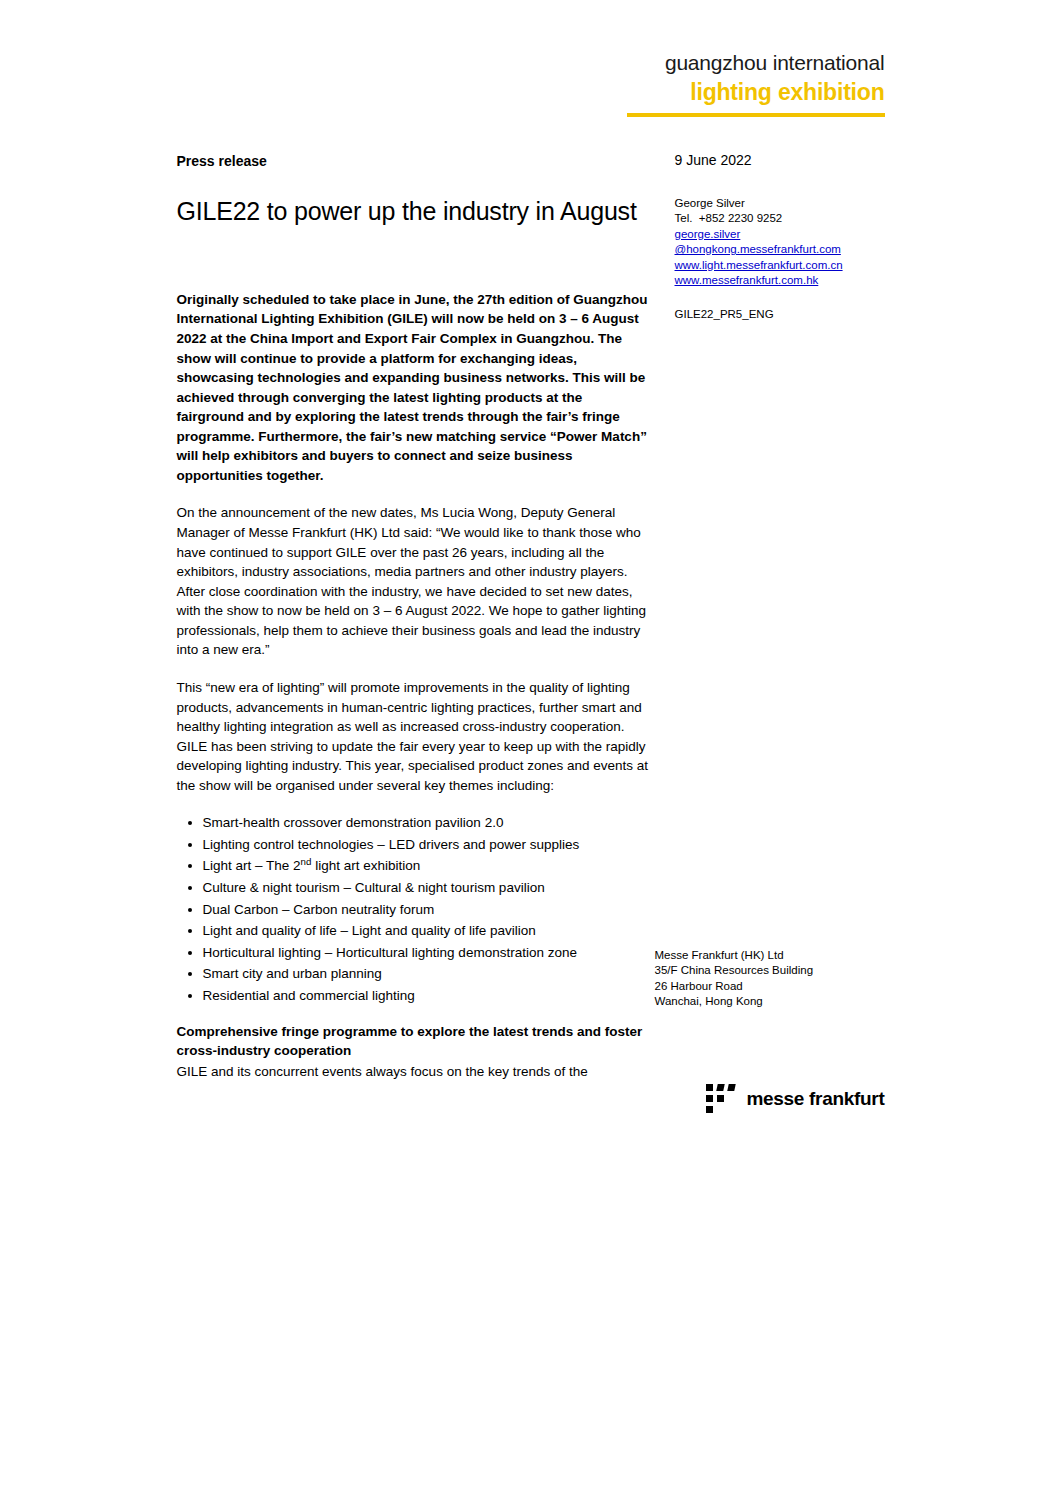guangzhou international
lighting exhibition
Press release
GILE22 to power up the industry in August
Originally scheduled to take place in June, the 27th edition of Guangzhou International Lighting Exhibition (GILE) will now be held on 3 – 6 August 2022 at the China Import and Export Fair Complex in Guangzhou. The show will continue to provide a platform for exchanging ideas, showcasing technologies and expanding business networks. This will be achieved through converging the latest lighting products at the fairground and by exploring the latest trends through the fair’s fringe programme. Furthermore, the fair’s new matching service “Power Match” will help exhibitors and buyers to connect and seize business opportunities together.
On the announcement of the new dates, Ms Lucia Wong, Deputy General Manager of Messe Frankfurt (HK) Ltd said: “We would like to thank those who have continued to support GILE over the past 26 years, including all the exhibitors, industry associations, media partners and other industry players. After close coordination with the industry, we have decided to set new dates, with the show to now be held on 3 – 6 August 2022. We hope to gather lighting professionals, help them to achieve their business goals and lead the industry into a new era.”
This “new era of lighting” will promote improvements in the quality of lighting products, advancements in human-centric lighting practices, further smart and healthy lighting integration as well as increased cross-industry cooperation. GILE has been striving to update the fair every year to keep up with the rapidly developing lighting industry. This year, specialised product zones and events at the show will be organised under several key themes including:
Smart-health crossover demonstration pavilion 2.0
Lighting control technologies – LED drivers and power supplies
Light art – The 2nd light art exhibition
Culture & night tourism – Cultural & night tourism pavilion
Dual Carbon – Carbon neutrality forum
Light and quality of life – Light and quality of life pavilion
Horticultural lighting – Horticultural lighting demonstration zone
Smart city and urban planning
Residential and commercial lighting
Comprehensive fringe programme to explore the latest trends and foster cross-industry cooperation
GILE and its concurrent events always focus on the key trends of the
9 June 2022
George Silver
Tel. +852 2230 9252
george.silver
@hongkong.messefrankfurt.com
www.light.messefrankfurt.com.cn
www.messefrankfurt.com.hk
GILE22_PR5_ENG
Messe Frankfurt (HK) Ltd
35/F China Resources Building
26 Harbour Road
Wanchai, Hong Kong
messe frankfurt